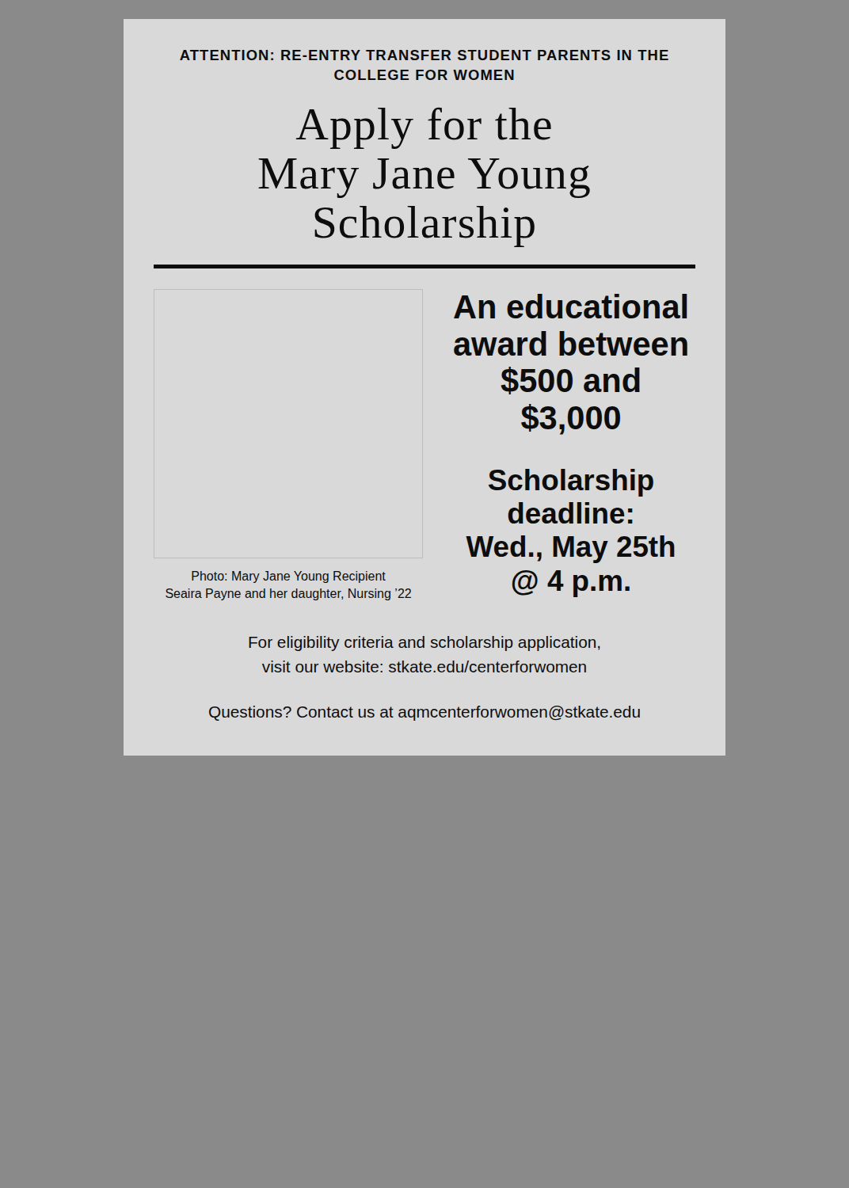Attention: Re-entry transfer student parents in the College for Women
Apply for the
Mary Jane Young
Scholarship
Photo: Mary Jane Young Recipient
Seaira Payne and her daughter, Nursing ’22
An educational award between $500 and $3,000
Scholarship deadline:
Wed., May 25th
@ 4 p.m.
For eligibility criteria and scholarship application,
visit our website: stkate.edu/centerforwomen
Questions? Contact us at aqmcenterforwomen@stkate.edu